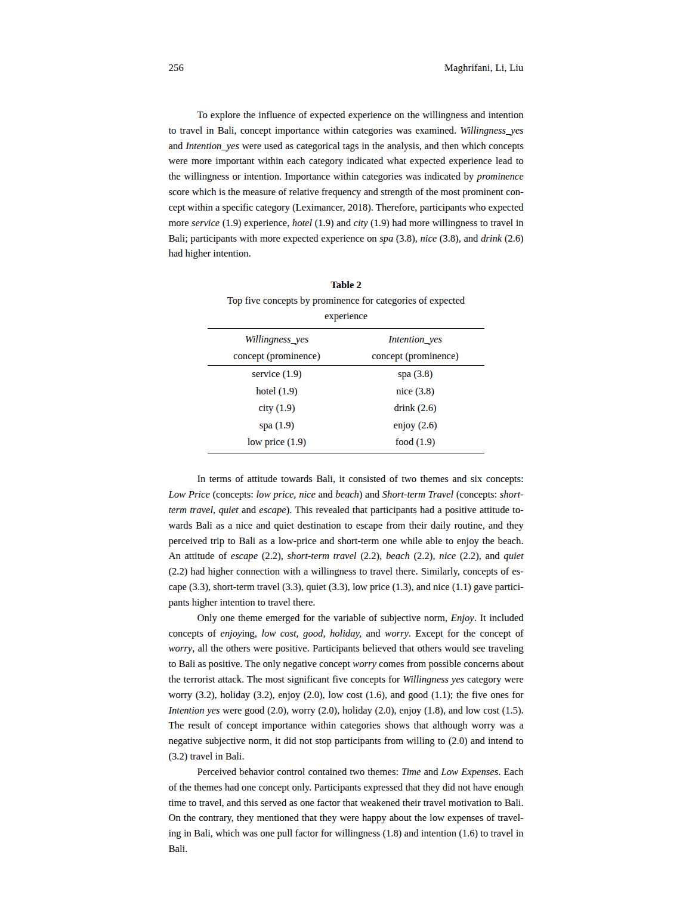256 Maghrifani, Li, Liu
To explore the influence of expected experience on the willingness and intention to travel in Bali, concept importance within categories was examined. Willingness_yes and Intention_yes were used as categorical tags in the analysis, and then which concepts were more important within each category indicated what expected experience lead to the willingness or intention. Importance within categories was indicated by prominence score which is the measure of relative frequency and strength of the most prominent concept within a specific category (Leximancer, 2018). Therefore, participants who expected more service (1.9) experience, hotel (1.9) and city (1.9) had more willingness to travel in Bali; participants with more expected experience on spa (3.8), nice (3.8), and drink (2.6) had higher intention.
Table 2
Top five concepts by prominence for categories of expected experience
| Willingness_yes | Intention_yes |
| --- | --- |
| concept (prominence) | concept (prominence) |
| service (1.9) | spa (3.8) |
| hotel (1.9) | nice (3.8) |
| city (1.9) | drink (2.6) |
| spa (1.9) | enjoy (2.6) |
| low price (1.9) | food (1.9) |
In terms of attitude towards Bali, it consisted of two themes and six concepts: Low Price (concepts: low price, nice and beach) and Short-term Travel (concepts: short-term travel, quiet and escape). This revealed that participants had a positive attitude towards Bali as a nice and quiet destination to escape from their daily routine, and they perceived trip to Bali as a low-price and short-term one while able to enjoy the beach. An attitude of escape (2.2), short-term travel (2.2), beach (2.2), nice (2.2), and quiet (2.2) had higher connection with a willingness to travel there. Similarly, concepts of escape (3.3), short-term travel (3.3), quiet (3.3), low price (1.3), and nice (1.1) gave participants higher intention to travel there.
Only one theme emerged for the variable of subjective norm, Enjoy. It included concepts of enjoying, low cost, good, holiday, and worry. Except for the concept of worry, all the others were positive. Participants believed that others would see traveling to Bali as positive. The only negative concept worry comes from possible concerns about the terrorist attack. The most significant five concepts for Willingness yes category were worry (3.2), holiday (3.2), enjoy (2.0), low cost (1.6), and good (1.1); the five ones for Intention yes were good (2.0), worry (2.0), holiday (2.0), enjoy (1.8), and low cost (1.5). The result of concept importance within categories shows that although worry was a negative subjective norm, it did not stop participants from willing to (2.0) and intend to (3.2) travel in Bali.
Perceived behavior control contained two themes: Time and Low Expenses. Each of the themes had one concept only. Participants expressed that they did not have enough time to travel, and this served as one factor that weakened their travel motivation to Bali. On the contrary, they mentioned that they were happy about the low expenses of traveling in Bali, which was one pull factor for willingness (1.8) and intention (1.6) to travel in Bali.